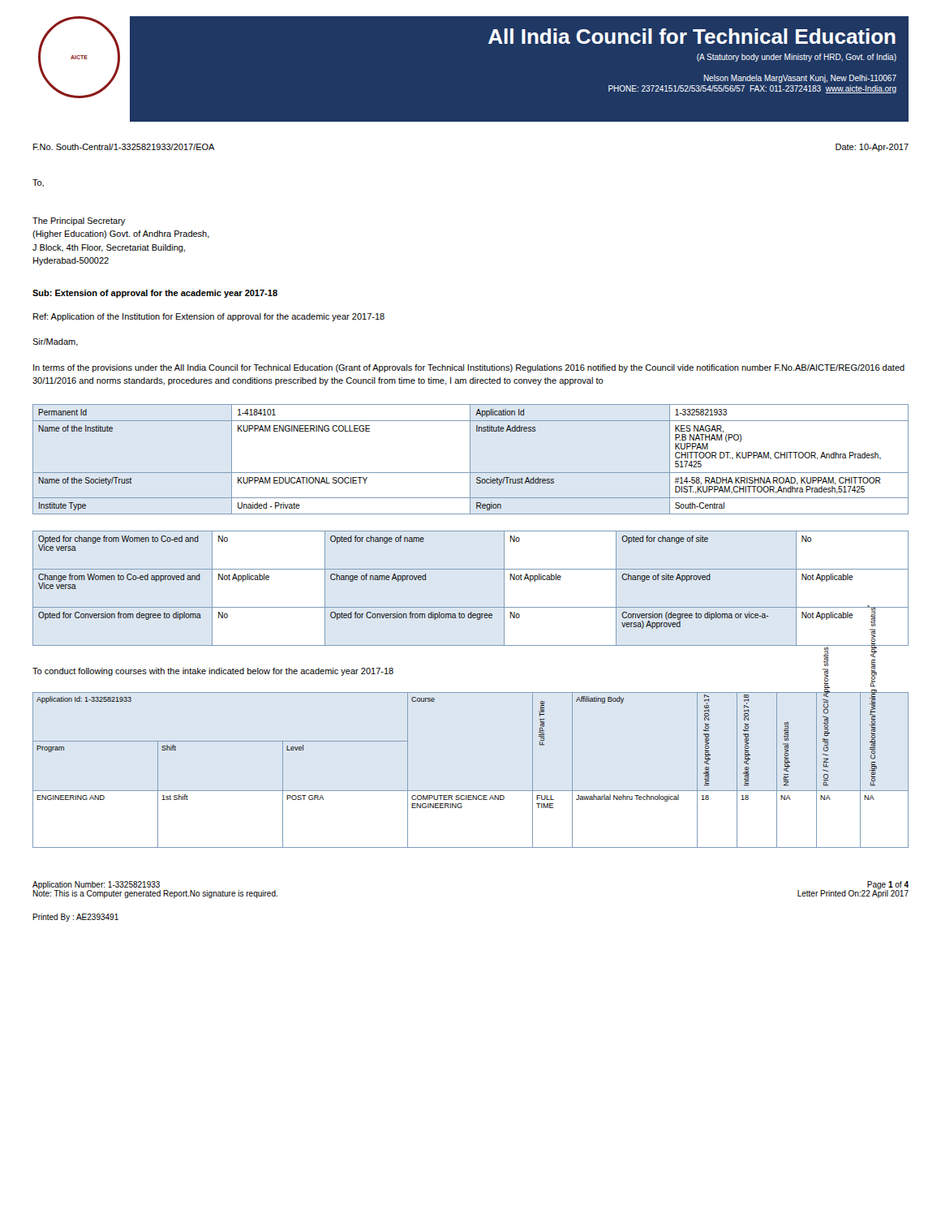AICTE
All India Council for Technical Education
(A Statutory body under Ministry of HRD, Govt. of India)
Nelson Mandela MargVasant Kunj, New Delhi-110067
PHONE: 23724151/52/53/54/55/56/57 FAX: 011-23724183 www.aicte-India.org
F.No. South-Central/1-3325821933/2017/EOA
Date: 10-Apr-2017
To,
The Principal Secretary
(Higher Education) Govt. of Andhra Pradesh,
J Block, 4th Floor, Secretariat Building,
Hyderabad-500022
Sub: Extension of approval for the academic year 2017-18
Ref: Application of the Institution for Extension of approval for the academic year 2017-18
Sir/Madam,
In terms of the provisions under the All India Council for Technical Education (Grant of Approvals for Technical Institutions) Regulations 2016 notified by the Council vide notification number F.No.AB/AICTE/REG/2016 dated 30/11/2016 and norms standards, procedures and conditions prescribed by the Council from time to time, I am directed to convey the approval to
| Permanent Id | 1-4184101 | Application Id | 1-3325821933 |
| Name of the Institute | KUPPAM ENGINEERING COLLEGE | Institute Address | KES NAGAR, P.B NATHAM (PO) KUPPAM CHITTOOR DT., KUPPAM, CHITTOOR, Andhra Pradesh, 517425 |
| Name of the Society/Trust | KUPPAM EDUCATIONAL SOCIETY | Society/Trust Address | #14-58, RADHA KRISHNA ROAD, KUPPAM, CHITTOOR DIST.,KUPPAM,CHITTOOR,Andhra Pradesh,517425 |
| Institute Type | Unaided - Private | Region | South-Central |
| Opted for change from Women to Co-ed and Vice versa | No | Opted for change of name | No | Opted for change of site | No |
| Change from Women to Co-ed approved and Vice versa | Not Applicable | Change of name Approved | Not Applicable | Change of site Approved | Not Applicable |
| Opted for Conversion from degree to diploma | No | Opted for Conversion from diploma to degree | No | Conversion (degree to diploma or vice-a-versa) Approved | Not Applicable |
To conduct following courses with the intake indicated below for the academic year 2017-18
| Application Id: 1-3325821933 | Course | Full/Part Time | Affiliating Body | Intake Approved for 2016-17 | Intake Approved for 2017-18 | NRI Approval status | PIO / FN / Gulf quota/ OCI/ Approval status | Foreign Collaborarion/Twining Program Approval status * |
| --- | --- | --- | --- | --- | --- | --- | --- | --- |
| Program | Shift | Level |
| ENGINEERING AND | 1st Shift | POST GRA | COMPUTER SCIENCE AND ENGINEERING | FULL TIME | Jawaharlal Nehru Technological | 18 | 18 | NA | NA | NA |
Application Number: 1-3325821933
Note: This is a Computer generated Report.No signature is required.
Page 1 of 4
Letter Printed On:22 April 2017
Printed By : AE2393491